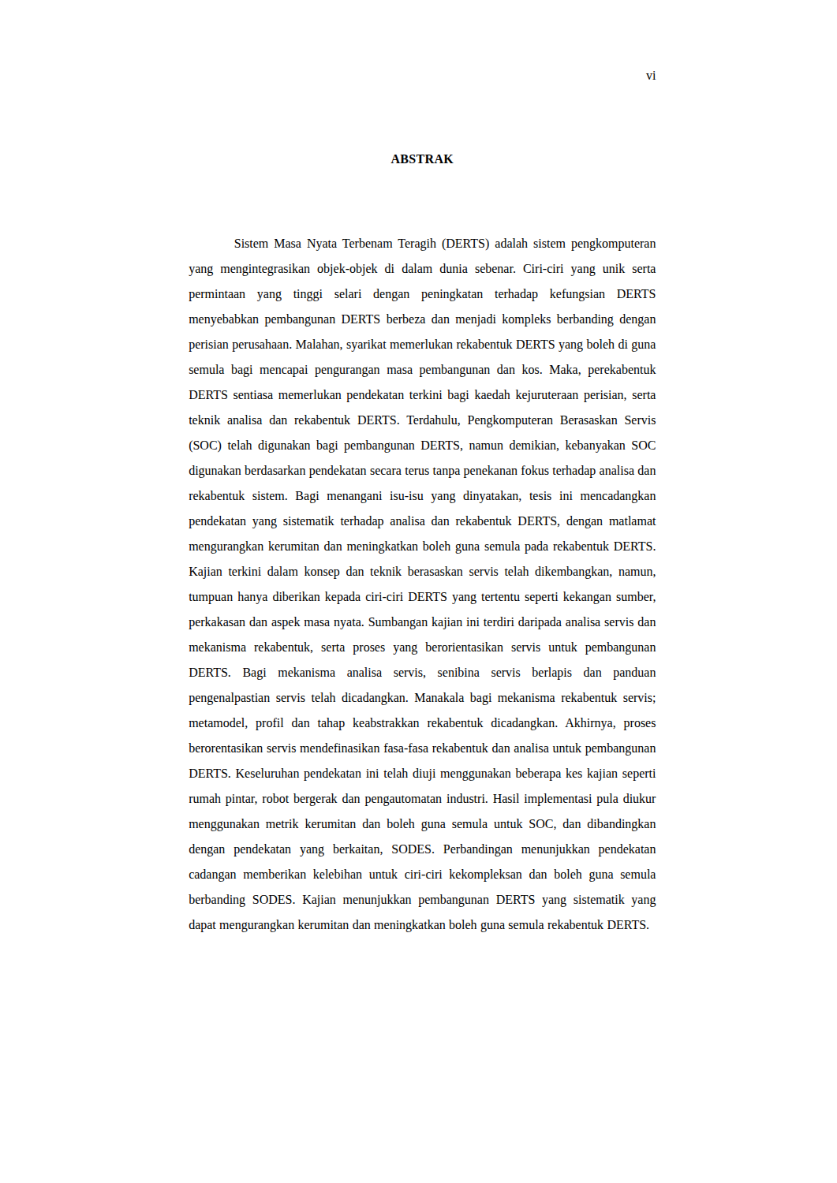vi
ABSTRAK
Sistem Masa Nyata Terbenam Teragih (DERTS) adalah sistem pengkomputeran yang mengintegrasikan objek-objek di dalam dunia sebenar. Ciri-ciri yang unik serta permintaan yang tinggi selari dengan peningkatan terhadap kefungsian DERTS menyebabkan pembangunan DERTS berbeza dan menjadi kompleks berbanding dengan perisian perusahaan. Malahan, syarikat memerlukan rekabentuk DERTS yang boleh di guna semula bagi mencapai pengurangan masa pembangunan dan kos. Maka, perekabentuk DERTS sentiasa memerlukan pendekatan terkini bagi kaedah kejuruteraan perisian, serta teknik analisa dan rekabentuk DERTS. Terdahulu, Pengkomputeran Berasaskan Servis (SOC) telah digunakan bagi pembangunan DERTS, namun demikian, kebanyakan SOC digunakan berdasarkan pendekatan secara terus tanpa penekanan fokus terhadap analisa dan rekabentuk sistem. Bagi menangani isu-isu yang dinyatakan, tesis ini mencadangkan pendekatan yang sistematik terhadap analisa dan rekabentuk DERTS, dengan matlamat mengurangkan kerumitan dan meningkatkan boleh guna semula pada rekabentuk DERTS. Kajian terkini dalam konsep dan teknik berasaskan servis telah dikembangkan, namun, tumpuan hanya diberikan kepada ciri-ciri DERTS yang tertentu seperti kekangan sumber, perkakasan dan aspek masa nyata. Sumbangan kajian ini terdiri daripada analisa servis dan mekanisma rekabentuk, serta proses yang berorientasikan servis untuk pembangunan DERTS. Bagi mekanisma analisa servis, senibina servis berlapis dan panduan pengenalpastian servis telah dicadangkan. Manakala bagi mekanisma rekabentuk servis; metamodel, profil dan tahap keabstrakkan rekabentuk dicadangkan. Akhirnya, proses berorentasikan servis mendefinasikan fasa-fasa rekabentuk dan analisa untuk pembangunan DERTS. Keseluruhan pendekatan ini telah diuji menggunakan beberapa kes kajian seperti rumah pintar, robot bergerak dan pengautomatan industri. Hasil implementasi pula diukur menggunakan metrik kerumitan dan boleh guna semula untuk SOC, dan dibandingkan dengan pendekatan yang berkaitan, SODES. Perbandingan menunjukkan pendekatan cadangan memberikan kelebihan untuk ciri-ciri kekompleksan dan boleh guna semula berbanding SODES. Kajian menunjukkan pembangunan DERTS yang sistematik yang dapat mengurangkan kerumitan dan meningkatkan boleh guna semula rekabentuk DERTS.